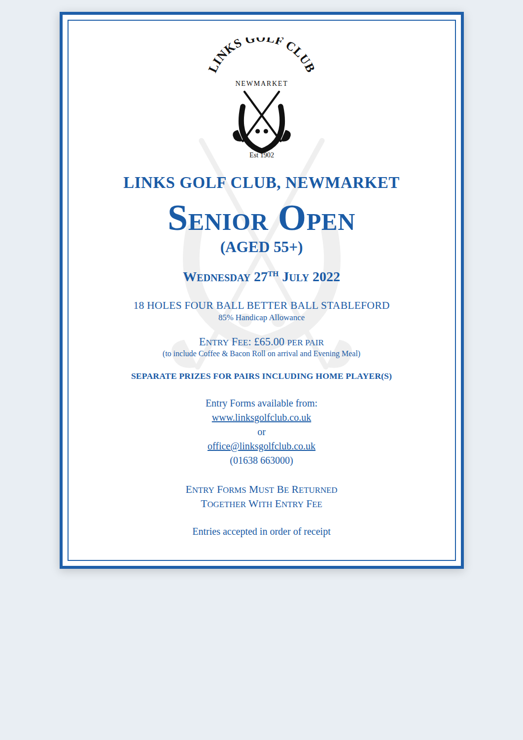LINKS GOLF CLUB NEWMARKET Est 1902
Links Golf Club, Newmarket
SENIOR OPEN
(AGED 55+)
WEDNESDAY 27TH JULY 2022
18 Holes Four Ball Better Ball Stableford 85% Handicap Allowance
ENTRY FEE: £65.00 PER PAIR (to include Coffee & Bacon Roll on arrival and Evening Meal)
Separate prizes for pairs including home player(s)
Entry Forms available from:
www.linksgolfclub.co.uk
or
office@linksgolfclub.co.uk
(01638 663000)
ENTRY FORMS MUST BE RETURNED
TOGETHER WITH ENTRY FEE
Entries accepted in order of receipt